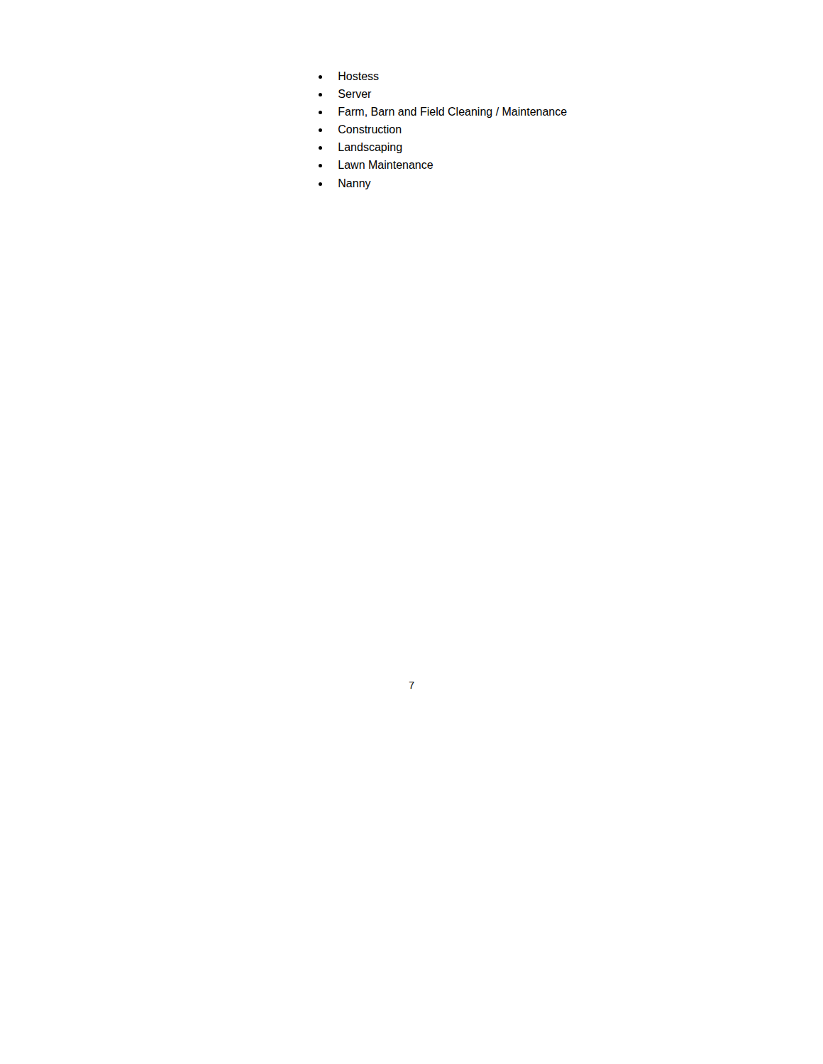Hostess
Server
Farm, Barn and Field Cleaning / Maintenance
Construction
Landscaping
Lawn Maintenance
Nanny
7